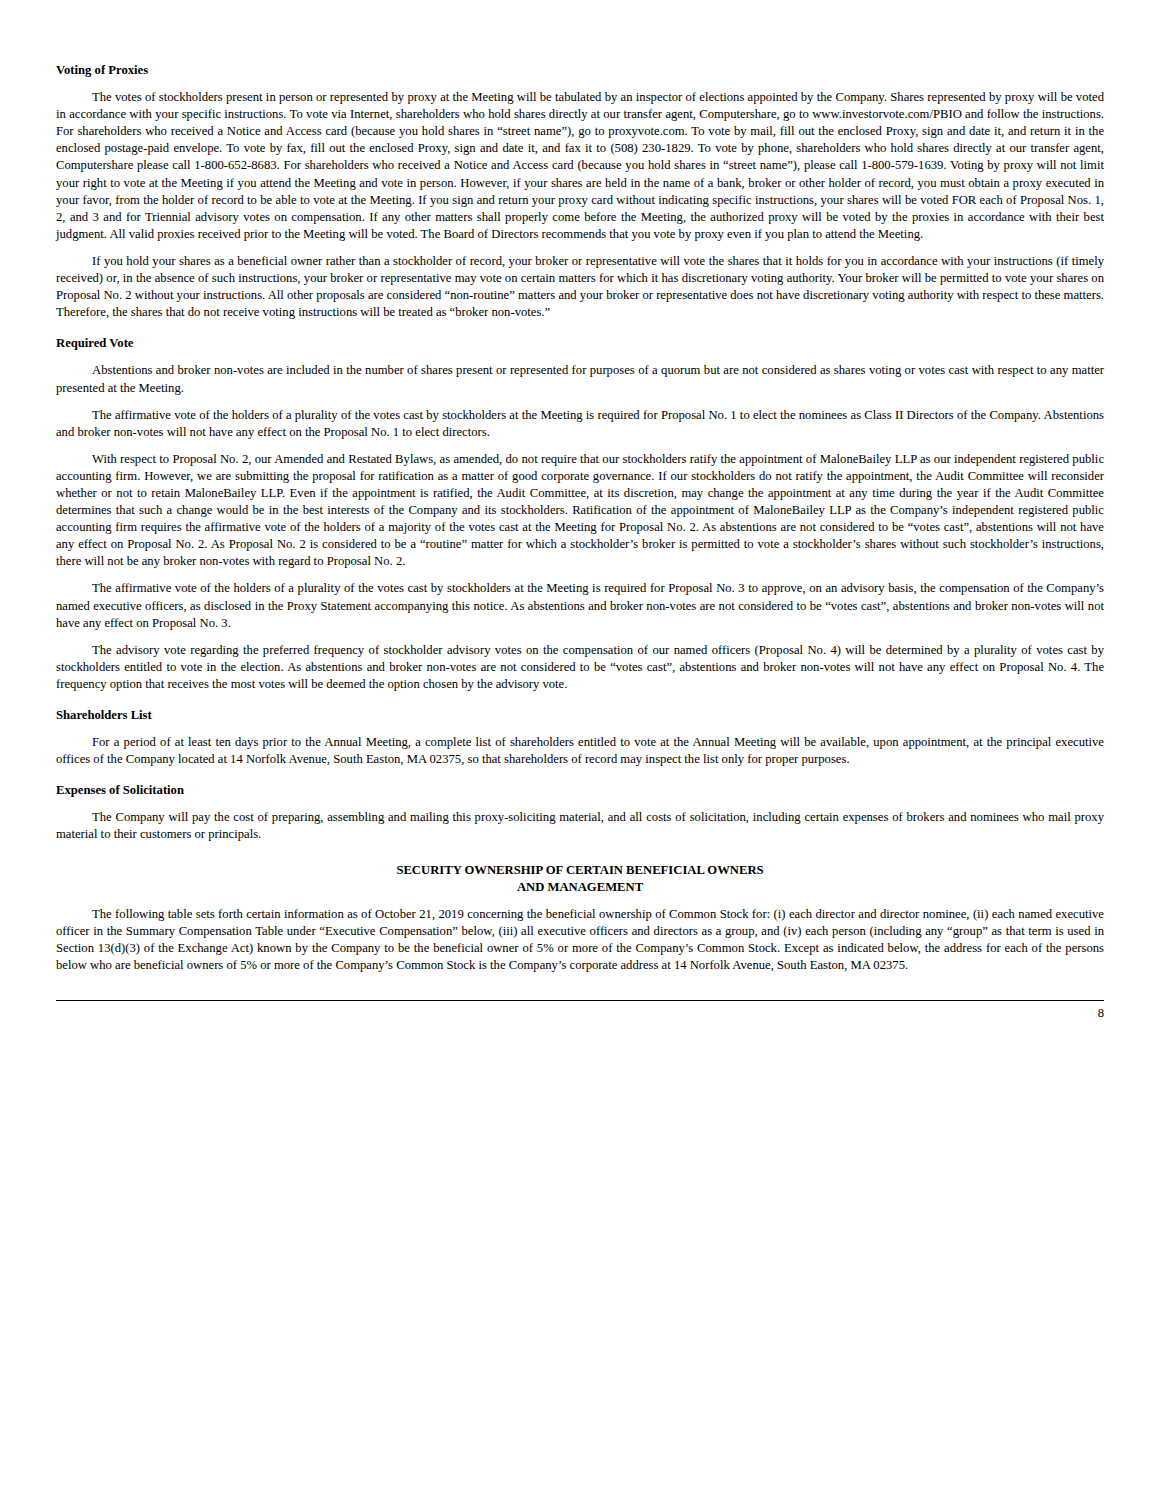Voting of Proxies
The votes of stockholders present in person or represented by proxy at the Meeting will be tabulated by an inspector of elections appointed by the Company. Shares represented by proxy will be voted in accordance with your specific instructions. To vote via Internet, shareholders who hold shares directly at our transfer agent, Computershare, go to www.investorvote.com/PBIO and follow the instructions. For shareholders who received a Notice and Access card (because you hold shares in “street name”), go to proxyvote.com. To vote by mail, fill out the enclosed Proxy, sign and date it, and return it in the enclosed postage-paid envelope. To vote by fax, fill out the enclosed Proxy, sign and date it, and fax it to (508) 230-1829. To vote by phone, shareholders who hold shares directly at our transfer agent, Computershare please call 1-800-652-8683. For shareholders who received a Notice and Access card (because you hold shares in “street name”), please call 1-800-579-1639. Voting by proxy will not limit your right to vote at the Meeting if you attend the Meeting and vote in person. However, if your shares are held in the name of a bank, broker or other holder of record, you must obtain a proxy executed in your favor, from the holder of record to be able to vote at the Meeting. If you sign and return your proxy card without indicating specific instructions, your shares will be voted FOR each of Proposal Nos. 1, 2, and 3 and for Triennial advisory votes on compensation. If any other matters shall properly come before the Meeting, the authorized proxy will be voted by the proxies in accordance with their best judgment. All valid proxies received prior to the Meeting will be voted. The Board of Directors recommends that you vote by proxy even if you plan to attend the Meeting.
If you hold your shares as a beneficial owner rather than a stockholder of record, your broker or representative will vote the shares that it holds for you in accordance with your instructions (if timely received) or, in the absence of such instructions, your broker or representative may vote on certain matters for which it has discretionary voting authority. Your broker will be permitted to vote your shares on Proposal No. 2 without your instructions. All other proposals are considered “non-routine” matters and your broker or representative does not have discretionary voting authority with respect to these matters. Therefore, the shares that do not receive voting instructions will be treated as “broker non-votes.”
Required Vote
Abstentions and broker non-votes are included in the number of shares present or represented for purposes of a quorum but are not considered as shares voting or votes cast with respect to any matter presented at the Meeting.
The affirmative vote of the holders of a plurality of the votes cast by stockholders at the Meeting is required for Proposal No. 1 to elect the nominees as Class II Directors of the Company. Abstentions and broker non-votes will not have any effect on the Proposal No. 1 to elect directors.
With respect to Proposal No. 2, our Amended and Restated Bylaws, as amended, do not require that our stockholders ratify the appointment of MaloneBailey LLP as our independent registered public accounting firm. However, we are submitting the proposal for ratification as a matter of good corporate governance. If our stockholders do not ratify the appointment, the Audit Committee will reconsider whether or not to retain MaloneBailey LLP. Even if the appointment is ratified, the Audit Committee, at its discretion, may change the appointment at any time during the year if the Audit Committee determines that such a change would be in the best interests of the Company and its stockholders. Ratification of the appointment of MaloneBailey LLP as the Company’s independent registered public accounting firm requires the affirmative vote of the holders of a majority of the votes cast at the Meeting for Proposal No. 2. As abstentions are not considered to be “votes cast”, abstentions will not have any effect on Proposal No. 2. As Proposal No. 2 is considered to be a “routine” matter for which a stockholder’s broker is permitted to vote a stockholder’s shares without such stockholder’s instructions, there will not be any broker non-votes with regard to Proposal No. 2.
The affirmative vote of the holders of a plurality of the votes cast by stockholders at the Meeting is required for Proposal No. 3 to approve, on an advisory basis, the compensation of the Company’s named executive officers, as disclosed in the Proxy Statement accompanying this notice. As abstentions and broker non-votes are not considered to be “votes cast”, abstentions and broker non-votes will not have any effect on Proposal No. 3.
The advisory vote regarding the preferred frequency of stockholder advisory votes on the compensation of our named officers (Proposal No. 4) will be determined by a plurality of votes cast by stockholders entitled to vote in the election. As abstentions and broker non-votes are not considered to be “votes cast”, abstentions and broker non-votes will not have any effect on Proposal No. 4. The frequency option that receives the most votes will be deemed the option chosen by the advisory vote.
Shareholders List
For a period of at least ten days prior to the Annual Meeting, a complete list of shareholders entitled to vote at the Annual Meeting will be available, upon appointment, at the principal executive offices of the Company located at 14 Norfolk Avenue, South Easton, MA 02375, so that shareholders of record may inspect the list only for proper purposes.
Expenses of Solicitation
The Company will pay the cost of preparing, assembling and mailing this proxy-soliciting material, and all costs of solicitation, including certain expenses of brokers and nominees who mail proxy material to their customers or principals.
Security Ownership of Certain Beneficial Owners
and Management
The following table sets forth certain information as of October 21, 2019 concerning the beneficial ownership of Common Stock for: (i) each director and director nominee, (ii) each named executive officer in the Summary Compensation Table under “Executive Compensation” below, (iii) all executive officers and directors as a group, and (iv) each person (including any “group” as that term is used in Section 13(d)(3) of the Exchange Act) known by the Company to be the beneficial owner of 5% or more of the Company’s Common Stock. Except as indicated below, the address for each of the persons below who are beneficial owners of 5% or more of the Company’s Common Stock is the Company’s corporate address at 14 Norfolk Avenue, South Easton, MA 02375.
8